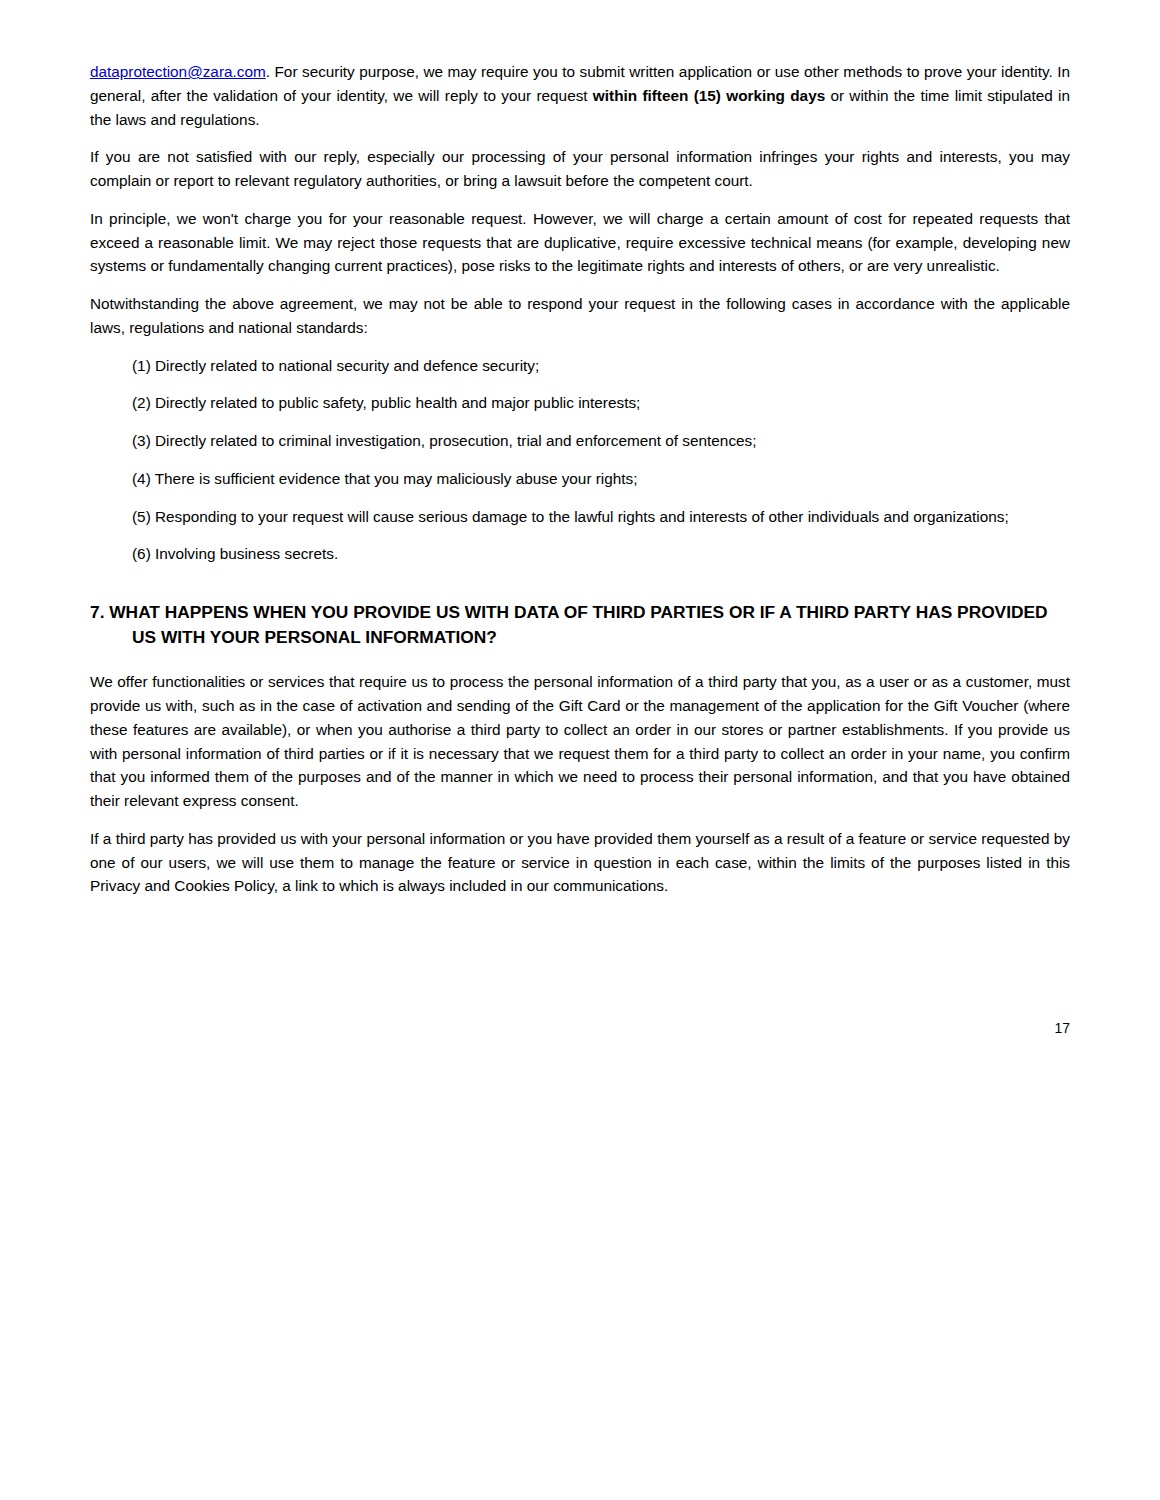dataprotection@zara.com. For security purpose, we may require you to submit written application or use other methods to prove your identity. In general, after the validation of your identity, we will reply to your request within fifteen (15) working days or within the time limit stipulated in the laws and regulations.
If you are not satisfied with our reply, especially our processing of your personal information infringes your rights and interests, you may complain or report to relevant regulatory authorities, or bring a lawsuit before the competent court.
In principle, we won't charge you for your reasonable request. However, we will charge a certain amount of cost for repeated requests that exceed a reasonable limit. We may reject those requests that are duplicative, require excessive technical means (for example, developing new systems or fundamentally changing current practices), pose risks to the legitimate rights and interests of others, or are very unrealistic.
Notwithstanding the above agreement, we may not be able to respond your request in the following cases in accordance with the applicable laws, regulations and national standards:
(1) Directly related to national security and defence security;
(2) Directly related to public safety, public health and major public interests;
(3) Directly related to criminal investigation, prosecution, trial and enforcement of sentences;
(4) There is sufficient evidence that you may maliciously abuse your rights;
(5) Responding to your request will cause serious damage to the lawful rights and interests of other individuals and organizations;
(6) Involving business secrets.
7. WHAT HAPPENS WHEN YOU PROVIDE US WITH DATA OF THIRD PARTIES OR IF A THIRD PARTY HAS PROVIDED US WITH YOUR PERSONAL INFORMATION?
We offer functionalities or services that require us to process the personal information of a third party that you, as a user or as a customer, must provide us with, such as in the case of activation and sending of the Gift Card or the management of the application for the Gift Voucher (where these features are available), or when you authorise a third party to collect an order in our stores or partner establishments. If you provide us with personal information of third parties or if it is necessary that we request them for a third party to collect an order in your name, you confirm that you informed them of the purposes and of the manner in which we need to process their personal information, and that you have obtained their relevant express consent.
If a third party has provided us with your personal information or you have provided them yourself as a result of a feature or service requested by one of our users, we will use them to manage the feature or service in question in each case, within the limits of the purposes listed in this Privacy and Cookies Policy, a link to which is always included in our communications.
17